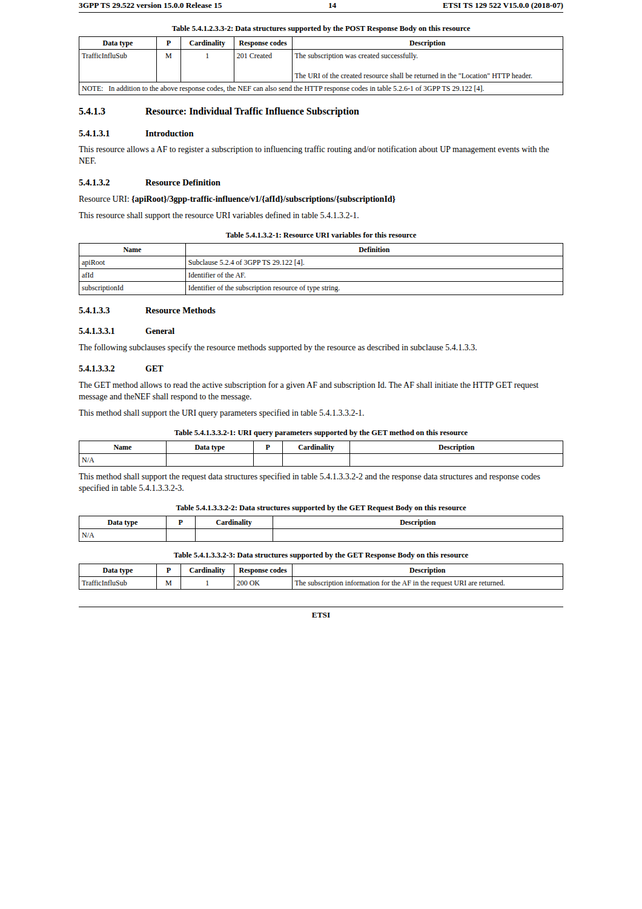3GPP TS 29.522 version 15.0.0 Release 15 14 ETSI TS 129 522 V15.0.0 (2018-07)
Table 5.4.1.2.3.3-2: Data structures supported by the POST Response Body on this resource
| Data type | P | Cardinality | Response codes | Description |
| --- | --- | --- | --- | --- |
| TrafficInfluSub | M | 1 | 201 Created | The subscription was created successfully. The URI of the created resource shall be returned in the "Location" HTTP header. |
| NOTE: In addition to the above response codes, the NEF can also send the HTTP response codes in table 5.2.6-1 of 3GPP TS 29.122 [4]. |
5.4.1.3 Resource: Individual Traffic Influence Subscription
5.4.1.3.1 Introduction
This resource allows a AF to register a subscription to influencing traffic routing and/or notification about UP management events with the NEF.
5.4.1.3.2 Resource Definition
Resource URI: {apiRoot}/3gpp-traffic-influence/v1/{afId}/subscriptions/{subscriptionId}
This resource shall support the resource URI variables defined in table 5.4.1.3.2-1.
Table 5.4.1.3.2-1: Resource URI variables for this resource
| Name | Definition |
| --- | --- |
| apiRoot | Subclause 5.2.4 of 3GPP TS 29.122 [4]. |
| afId | Identifier of the AF. |
| subscriptionId | Identifier of the subscription resource of type string. |
5.4.1.3.3 Resource Methods
5.4.1.3.3.1 General
The following subclauses specify the resource methods supported by the resource as described in subclause 5.4.1.3.3.
5.4.1.3.3.2 GET
The GET method allows to read the active subscription for a given AF and subscription Id. The AF shall initiate the HTTP GET request message and theNEF shall respond to the message.
This method shall support the URI query parameters specified in table 5.4.1.3.3.2-1.
Table 5.4.1.3.3.2-1: URI query parameters supported by the GET method on this resource
| Name | Data type | P | Cardinality | Description |
| --- | --- | --- | --- | --- |
| N/A | | | | |
This method shall support the request data structures specified in table 5.4.1.3.3.2-2 and the response data structures and response codes specified in table 5.4.1.3.3.2-3.
Table 5.4.1.3.3.2-2: Data structures supported by the GET Request Body on this resource
| Data type | P | Cardinality | Description |
| --- | --- | --- | --- |
| N/A | | | |
Table 5.4.1.3.3.2-3: Data structures supported by the GET Response Body on this resource
| Data type | P | Cardinality | Response codes | Description |
| --- | --- | --- | --- | --- |
| TrafficInfluSub | M | 1 | 200 OK | The subscription information for the AF in the request URI are returned. |
ETSI